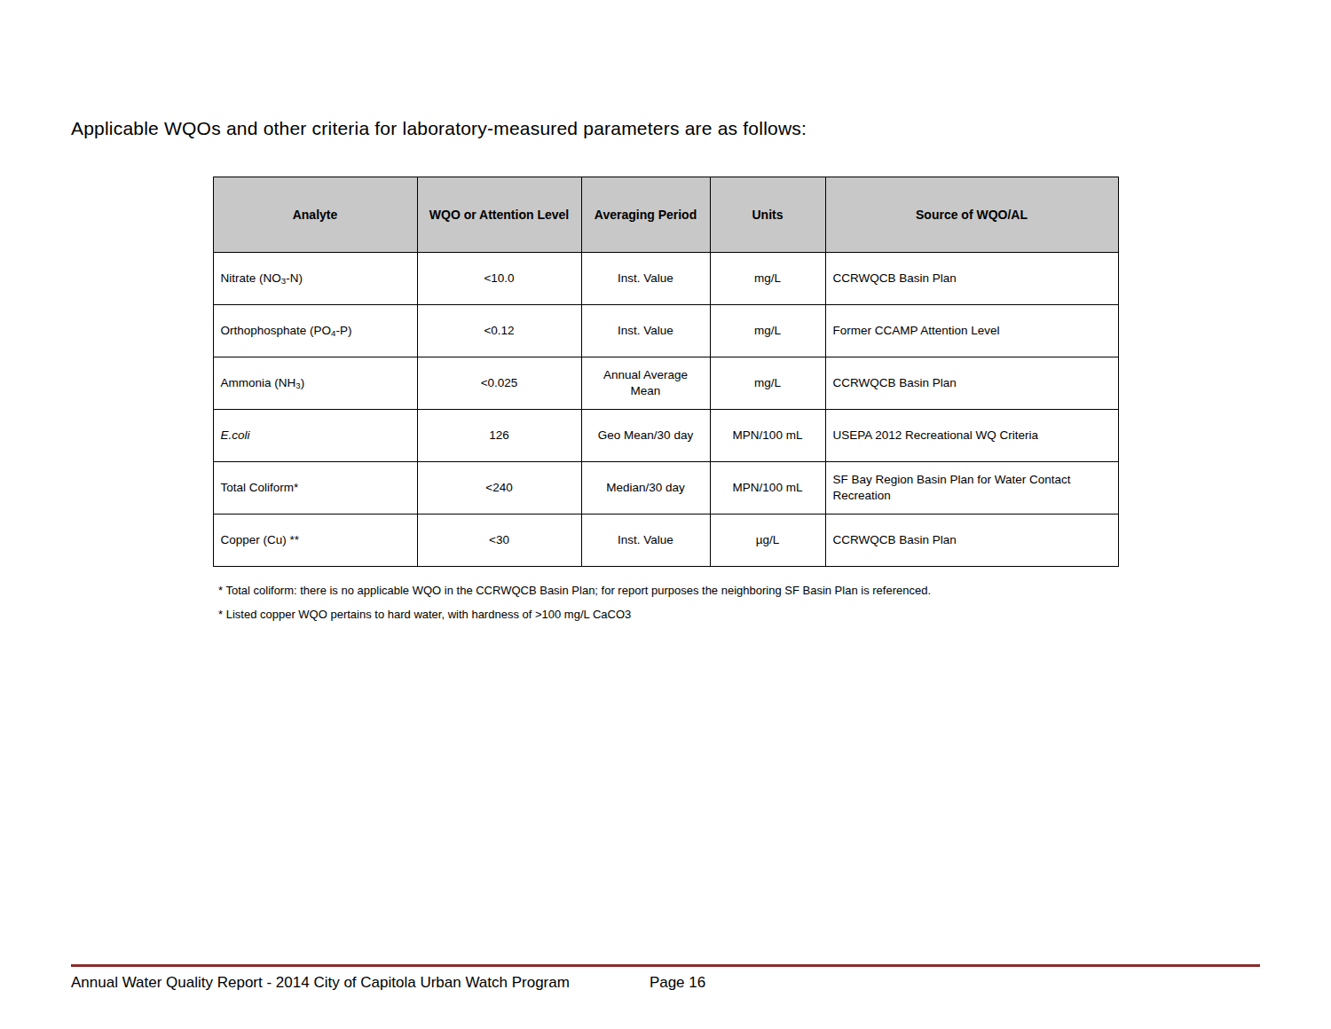Applicable WQOs and other criteria for laboratory-measured parameters are as follows:
| Analyte | WQO or Attention Level | Averaging Period | Units | Source of WQO/AL |
| --- | --- | --- | --- | --- |
| Nitrate (NO 3 -N) | <10.0 | Inst. Value | mg/L | CCRWQCB Basin Plan |
| Orthophosphate (PO 4 -P) | <0.12 | Inst. Value | mg/L | Former CCAMP Attention Level |
| Ammonia (NH 3 ) | <0.025 | Annual Average Mean | mg/L | CCRWQCB Basin Plan |
| E.coli | 126 | Geo Mean/30 day | MPN/100 mL | USEPA 2012 Recreational WQ Criteria |
| Total Coliform* | <240 | Median/30 day | MPN/100 mL | SF Bay Region Basin Plan for Water Contact Recreation |
| Copper (Cu) ** | <30 | Inst. Value | µg/L | CCRWQCB Basin Plan |
* Total coliform: there is no applicable WQO in the CCRWQCB Basin Plan; for report purposes the neighboring SF Basin Plan is referenced.
* Listed copper WQO pertains to hard water, with hardness of >100 mg/L CaCO3
Annual Water Quality Report - 2014 City of Capitola Urban Watch Program Page 16